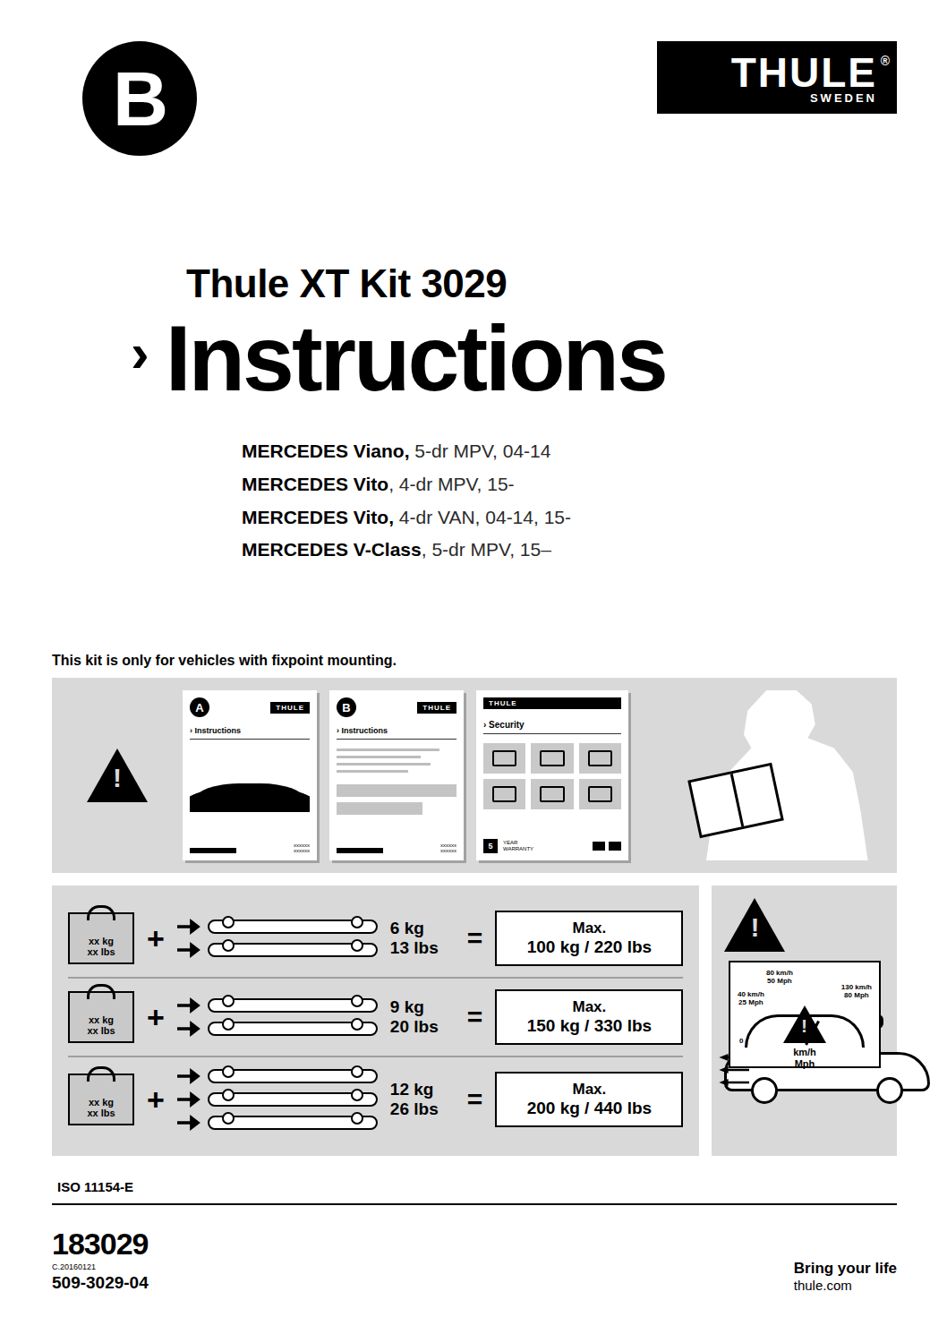B
THULE®
SWEDEN
Thule XT Kit 3029
› Instructions
MERCEDES Viano, 5-dr MPV, 04-14
MERCEDES Vito, 4-dr MPV, 15-
MERCEDES Vito, 4-dr VAN, 04-14, 15-
MERCEDES V-Class, 5-dr MPV, 15–
This kit is only for vehicles with fixpoint mounting.
A
THULE
› Instructions
xxxxxx
xxxxxx
B
THULE
› Instructions
xxxxxx
xxxxxx
THULE
› Security
5
YEAR
WARRANTY
xx kg
xx lbs
+
6 kg
13 lbs
=
Max.
100 kg / 220 lbs
xx kg
xx lbs
+
9 kg
20 lbs
=
Max.
150 kg / 330 lbs
xx kg
xx lbs
+
12 kg
26 lbs
=
Max.
200 kg / 440 lbs
40 km/h
25 Mph 80 km/h
50 Mph 130 km/h
80 Mph
0
km/h
Mph
ISO 11154-E
183029
C.20160121
509-3029-04
Bring your life
thule.com